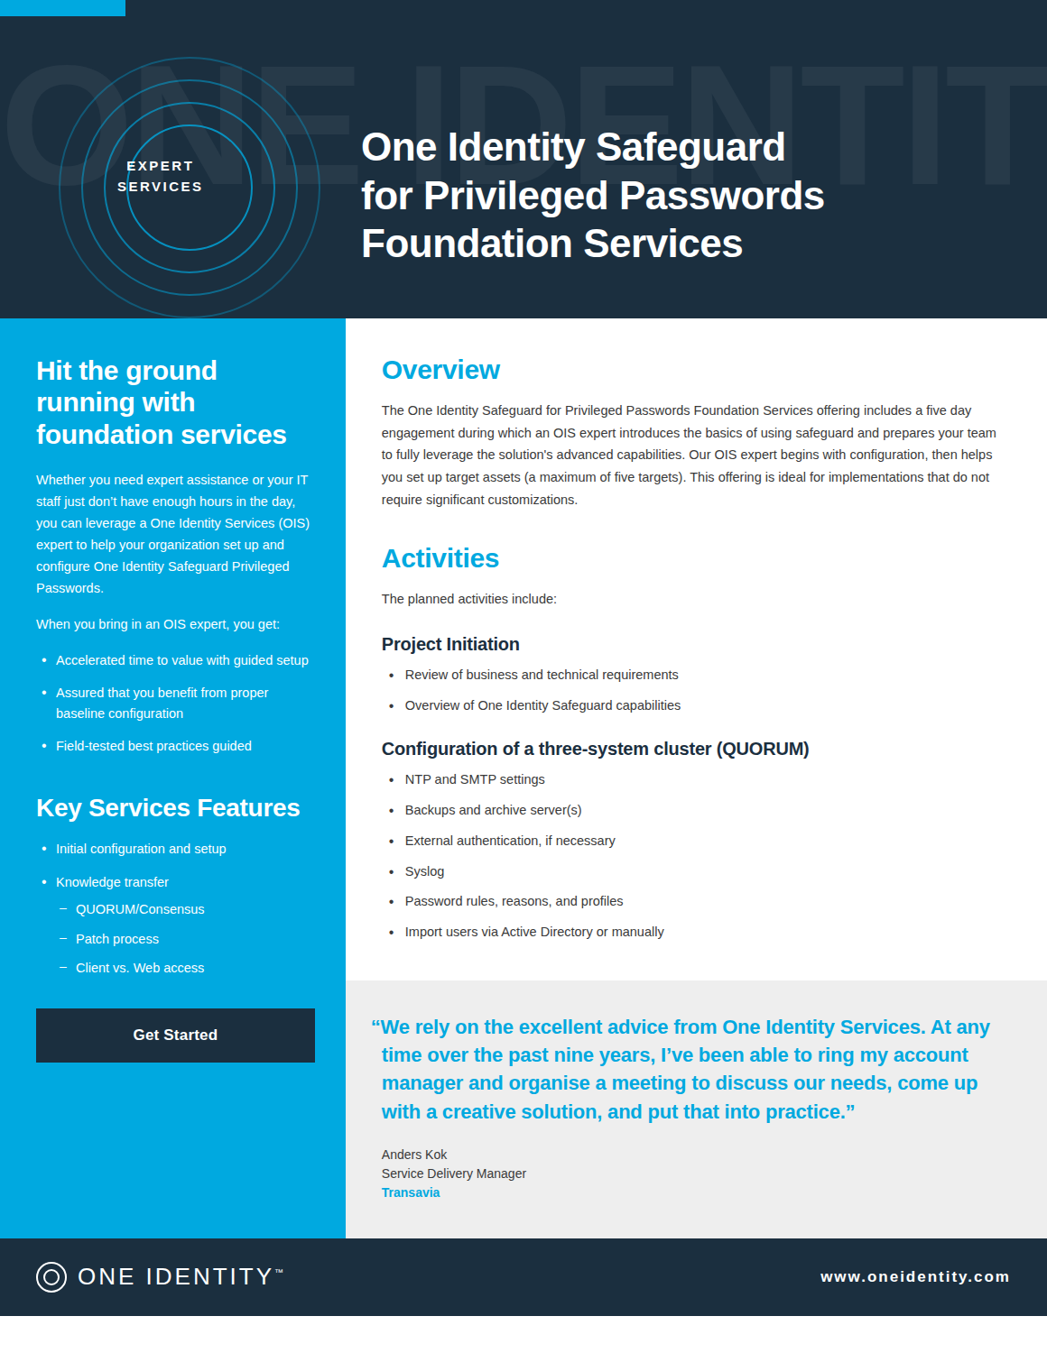ONE IDENTITY
EXPERT
SERVICES
One Identity Safeguard
for Privileged Passwords
Foundation Services
Hit the ground running with foundation services
Whether you need expert assistance or your IT staff just don’t have enough hours in the day, you can leverage a One Identity Services (OIS) expert to help your organization set up and configure One Identity Safeguard Privileged Passwords.
When you bring in an OIS expert, you get:
Accelerated time to value with guided setup
Assured that you benefit from proper baseline configuration
Field-tested best practices guided
Key Services Features
Initial configuration and setup
Knowledge transfer
QUORUM/Consensus
Patch process
Client vs. Web access
Get Started
Overview
The One Identity Safeguard for Privileged Passwords Foundation Services offering includes a five day engagement during which an OIS expert introduces the basics of using safeguard and prepares your team to fully leverage the solution's advanced capabilities. Our OIS expert begins with configuration, then helps you set up target assets (a maximum of five targets). This offering is ideal for implementations that do not require significant customizations.
Activities
The planned activities include:
Project Initiation
Review of business and technical requirements
Overview of One Identity Safeguard capabilities
Configuration of a three-system cluster (QUORUM)
NTP and SMTP settings
Backups and archive server(s)
External authentication, if necessary
Syslog
Password rules, reasons, and profiles
Import users via Active Directory or manually
“We rely on the excellent advice from One Identity Services. At any time over the past nine years, I’ve been able to ring my account manager and organise a meeting to discuss our needs, come up with a creative solution, and put that into practice.”
Anders Kok
Service Delivery Manager
Transavia
ONE IDENTITY™
www.oneidentity.com